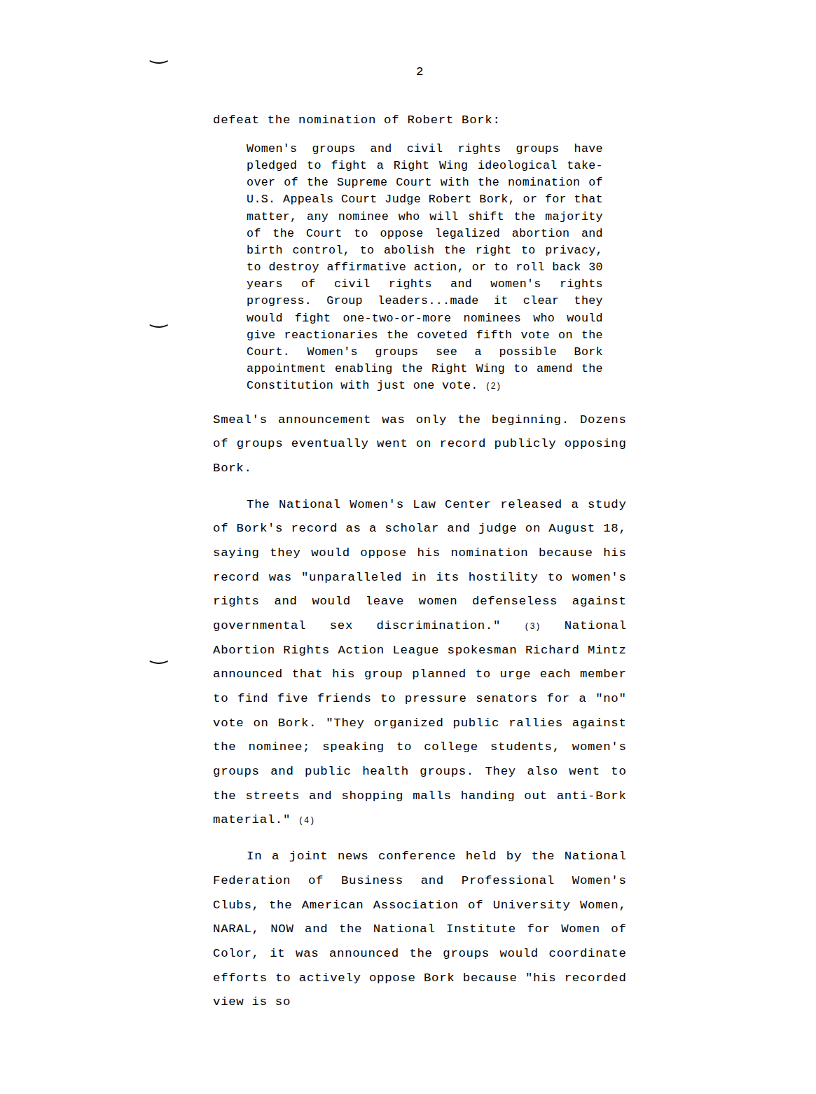‿ ‿ ‿
2
defeat the nomination of Robert Bork:
Women's groups and civil rights groups have pledged to fight a Right Wing ideological take-over of the Supreme Court with the nomination of U.S. Appeals Court Judge Robert Bork, or for that matter, any nominee who will shift the majority of the Court to oppose legalized abortion and birth control, to abolish the right to privacy, to destroy affirmative action, or to roll back 30 years of civil rights and women's rights progress. Group leaders...made it clear they would fight one-two-or-more nominees who would give reactionaries the coveted fifth vote on the Court. Women's groups see a possible Bork appointment enabling the Right Wing to amend the Constitution with just one vote. (2)
Smeal's announcement was only the beginning. Dozens of groups eventually went on record publicly opposing Bork.
The National Women's Law Center released a study of Bork's record as a scholar and judge on August 18, saying they would oppose his nomination because his record was "unparalleled in its hostility to women's rights and would leave women defenseless against governmental sex discrimination." (3) National Abortion Rights Action League spokesman Richard Mintz announced that his group planned to urge each member to find five friends to pressure senators for a "no" vote on Bork. "They organized public rallies against the nominee; speaking to college students, women's groups and public health groups. They also went to the streets and shopping malls handing out anti-Bork material." (4)
In a joint news conference held by the National Federation of Business and Professional Women's Clubs, the American Association of University Women, NARAL, NOW and the National Institute for Women of Color, it was announced the groups would coordinate efforts to actively oppose Bork because "his recorded view is so